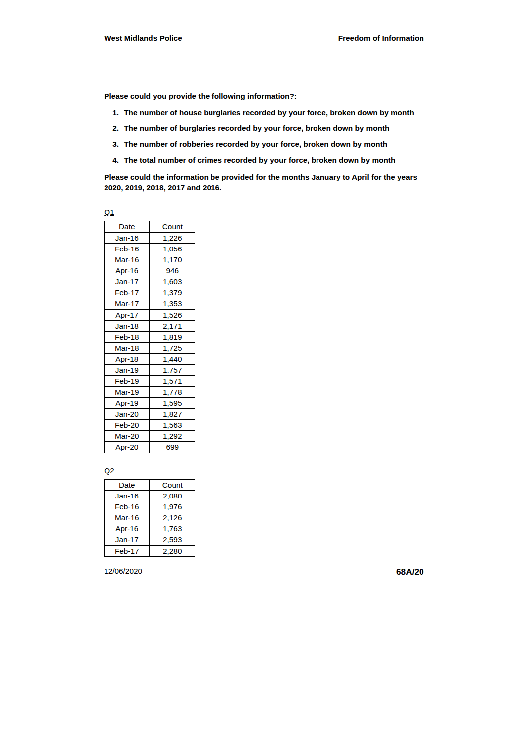West Midlands Police
Freedom of Information
Please could you provide the following information?:
The number of house burglaries recorded by your force, broken down by month
The number of burglaries recorded by your force, broken down by month
The number of robberies recorded by your force, broken down by month
The total number of crimes recorded by your force, broken down by month
Please could the information be provided for the months January to April for the years 2020, 2019, 2018, 2017 and 2016.
Q1
| Date | Count |
| --- | --- |
| Jan-16 | 1,226 |
| Feb-16 | 1,056 |
| Mar-16 | 1,170 |
| Apr-16 | 946 |
| Jan-17 | 1,603 |
| Feb-17 | 1,379 |
| Mar-17 | 1,353 |
| Apr-17 | 1,526 |
| Jan-18 | 2,171 |
| Feb-18 | 1,819 |
| Mar-18 | 1,725 |
| Apr-18 | 1,440 |
| Jan-19 | 1,757 |
| Feb-19 | 1,571 |
| Mar-19 | 1,778 |
| Apr-19 | 1,595 |
| Jan-20 | 1,827 |
| Feb-20 | 1,563 |
| Mar-20 | 1,292 |
| Apr-20 | 699 |
Q2
| Date | Count |
| --- | --- |
| Jan-16 | 2,080 |
| Feb-16 | 1,976 |
| Mar-16 | 2,126 |
| Apr-16 | 1,763 |
| Jan-17 | 2,593 |
| Feb-17 | 2,280 |
12/06/2020
68A/20